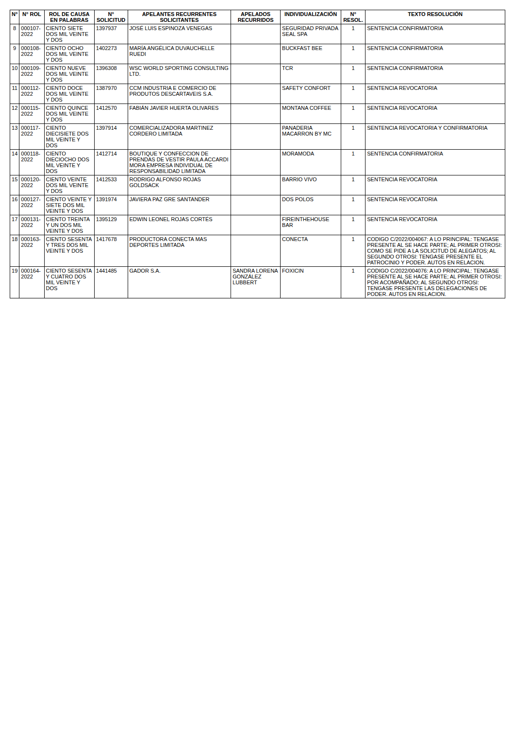| N° | N° ROL | ROL DE CAUSA EN PALABRAS | N° SOLICITUD | APELANTES RECURRENTES SOLICITANTES | APELADOS RECURRIDOS | INDIVIDUALIZACIÓN | N° RESOL. | TEXTO RESOLUCIÓN |
| --- | --- | --- | --- | --- | --- | --- | --- | --- |
| 8 | 000107-2022 | CIENTO SIETE DOS MIL VEINTE Y DOS | 1397937 | JOSÉ LUIS ESPINOZA VENEGAS | | SEGURIDAD PRIVADA SEAL SPA | 1 | SENTENCIA CONFIRMATORIA |
| 9 | 000108-2022 | CIENTO OCHO DOS MIL VEINTE Y DOS | 1402273 | MARÍA ANGÉLICA DUVAUCHELLE RUEDI | | BUCKFAST BEE | 1 | SENTENCIA CONFIRMATORIA |
| 10 | 000109-2022 | CIENTO NUEVE DOS MIL VEINTE Y DOS | 1396308 | WSC WORLD SPORTING CONSULTING LTD. | | TCR | 1 | SENTENCIA CONFIRMATORIA |
| 11 | 000112-2022 | CIENTO DOCE DOS MIL VEINTE Y DOS | 1387970 | CCM INDUSTRIA E COMERCIO DE PRODUTOS DESCARTAVEIS S.A. | | SAFETY CONFORT | 1 | SENTENCIA REVOCATORIA |
| 12 | 000115-2022 | CIENTO QUINCE DOS MIL VEINTE Y DOS | 1412570 | FABIÁN JAVIER HUERTA OLIVARES | | MONTANA COFFEE | 1 | SENTENCIA REVOCATORIA |
| 13 | 000117-2022 | CIENTO DIECISIETE DOS MIL VEINTE Y DOS | 1397914 | COMERCIALIZADORA MARTINEZ CORDERO LIMITADA | | PANADERIA MACARRON BY MC | 1 | SENTENCIA REVOCATORIA Y CONFIRMATORIA |
| 14 | 000118-2022 | CIENTO DIECIOCHO DOS MIL VEINTE Y DOS | 1412714 | BOUTIQUE Y CONFECCION DE PRENDAS DE VESTIR PAULA ACCARDI MORA EMPRESA INDIVIDUAL DE RESPONSABILIDAD LIMITADA | | MORAMODA | 1 | SENTENCIA CONFIRMATORIA |
| 15 | 000120-2022 | CIENTO VEINTE DOS MIL VEINTE Y DOS | 1412533 | RODRIGO ALFONSO ROJAS GOLDSACK | | BARRIO VIVO | 1 | SENTENCIA REVOCATORIA |
| 16 | 000127-2022 | CIENTO VEINTE Y SIETE DOS MIL VEINTE Y DOS | 1391974 | JAVIERA PAZ GRE SANTANDER | | DOS POLOS | 1 | SENTENCIA REVOCATORIA |
| 17 | 000131-2022 | CIENTO TREINTA Y UN DOS MIL VEINTE Y DOS | 1395129 | EDWIN LEONEL ROJAS CORTÉS | | FIREINTHEHOUSE BAR | 1 | SENTENCIA REVOCATORIA |
| 18 | 000163-2022 | CIENTO SESENTA Y TRES DOS MIL VEINTE Y DOS | 1417678 | PRODUCTORA CONECTA MAS DEPORTES LIMITADA | | CONECTA | 1 | CODIGO C/2022/004067: A LO PRINCIPAL: TENGASE PRESENTE AL SE HACE PARTE; AL PRIMER OTROSI: COMO SE PIDE A LA SOLICITUD DE ALEGATOS; AL SEGUNDO OTROSI: TENGASE PRESENTE EL PATROCINIO Y PODER. AUTOS EN RELACION. |
| 19 | 000164-2022 | CIENTO SESENTA Y CUATRO DOS MIL VEINTE Y DOS | 1441485 | GADOR S.A. | SANDRA LORENA GONZÁLEZ LUBBERT | FOXICIN | 1 | CODIGO C/2022/004076: A LO PRINCIPAL: TENGASE PRESENTE AL SE HACE PARTE; AL PRIMER OTROSI: POR ACOMPAÑADO; AL SEGUNDO OTROSI: TENGASE PRESENTE LAS DELEGACIONES DE PODER. AUTOS EN RELACION. |